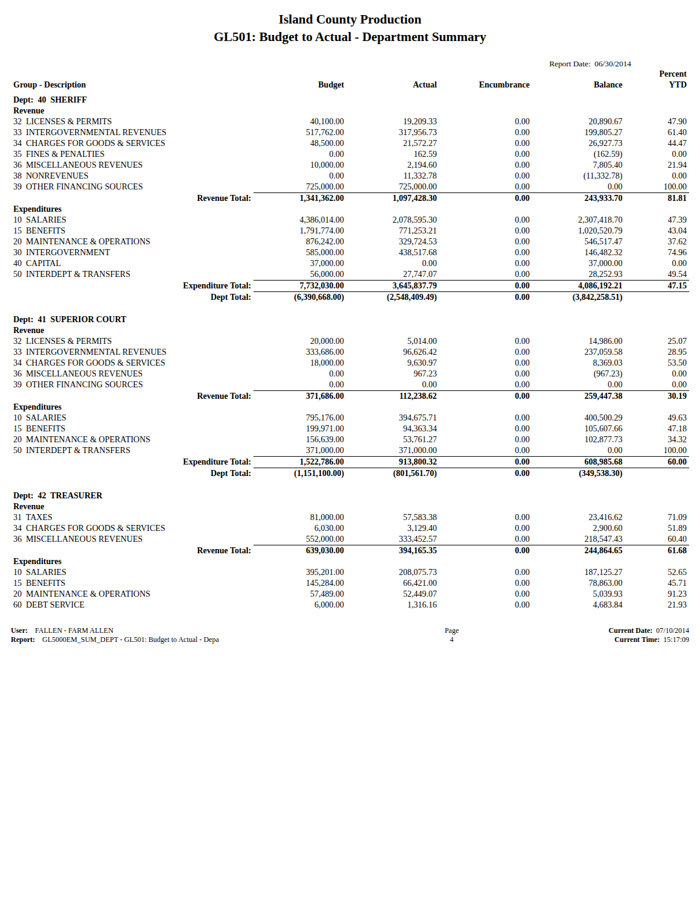Island County Production
GL501: Budget to Actual - Department Summary
Report Date: 06/30/2014
| | | | | | Percent |
| --- | --- | --- | --- | --- | --- |
| Group - Description | Budget | Actual | Encumbrance | Balance | YTD |
| Dept: 40 SHERIFF |
| Revenue |
| 32 LICENSES & PERMITS | 40,100.00 | 19,209.33 | 0.00 | 20,890.67 | 47.90 |
| 33 INTERGOVERNMENTAL REVENUES | 517,762.00 | 317,956.73 | 0.00 | 199,805.27 | 61.40 |
| 34 CHARGES FOR GOODS & SERVICES | 48,500.00 | 21,572.27 | 0.00 | 26,927.73 | 44.47 |
| 35 FINES & PENALTIES | 0.00 | 162.59 | 0.00 | (162.59) | 0.00 |
| 36 MISCELLANEOUS REVENUES | 10,000.00 | 2,194.60 | 0.00 | 7,805.40 | 21.94 |
| 38 NONREVENUES | 0.00 | 11,332.78 | 0.00 | (11,332.78) | 0.00 |
| 39 OTHER FINANCING SOURCES | 725,000.00 | 725,000.00 | 0.00 | 0.00 | 100.00 |
| Revenue Total: | 1,341,362.00 | 1,097,428.30 | 0.00 | 243,933.70 | 81.81 |
| Expenditures |
| 10 SALARIES | 4,386,014.00 | 2,078,595.30 | 0.00 | 2,307,418.70 | 47.39 |
| 15 BENEFITS | 1,791,774.00 | 771,253.21 | 0.00 | 1,020,520.79 | 43.04 |
| 20 MAINTENANCE & OPERATIONS | 876,242.00 | 329,724.53 | 0.00 | 546,517.47 | 37.62 |
| 30 INTERGOVERNMENT | 585,000.00 | 438,517.68 | 0.00 | 146,482.32 | 74.96 |
| 40 CAPITAL | 37,000.00 | 0.00 | 0.00 | 37,000.00 | 0.00 |
| 50 INTERDEPT & TRANSFERS | 56,000.00 | 27,747.07 | 0.00 | 28,252.93 | 49.54 |
| Expenditure Total: | 7,732,030.00 | 3,645,837.79 | 0.00 | 4,086,192.21 | 47.15 |
| Dept Total: | (6,390,668.00) | (2,548,409.49) | 0.00 | (3,842,258.51) | |
| Dept: 41 SUPERIOR COURT |
| Revenue |
| 32 LICENSES & PERMITS | 20,000.00 | 5,014.00 | 0.00 | 14,986.00 | 25.07 |
| 33 INTERGOVERNMENTAL REVENUES | 333,686.00 | 96,626.42 | 0.00 | 237,059.58 | 28.95 |
| 34 CHARGES FOR GOODS & SERVICES | 18,000.00 | 9,630.97 | 0.00 | 8,369.03 | 53.50 |
| 36 MISCELLANEOUS REVENUES | 0.00 | 967.23 | 0.00 | (967.23) | 0.00 |
| 39 OTHER FINANCING SOURCES | 0.00 | 0.00 | 0.00 | 0.00 | 0.00 |
| Revenue Total: | 371,686.00 | 112,238.62 | 0.00 | 259,447.38 | 30.19 |
| Expenditures |
| 10 SALARIES | 795,176.00 | 394,675.71 | 0.00 | 400,500.29 | 49.63 |
| 15 BENEFITS | 199,971.00 | 94,363.34 | 0.00 | 105,607.66 | 47.18 |
| 20 MAINTENANCE & OPERATIONS | 156,639.00 | 53,761.27 | 0.00 | 102,877.73 | 34.32 |
| 50 INTERDEPT & TRANSFERS | 371,000.00 | 371,000.00 | 0.00 | 0.00 | 100.00 |
| Expenditure Total: | 1,522,786.00 | 913,800.32 | 0.00 | 608,985.68 | 60.00 |
| Dept Total: | (1,151,100.00) | (801,561.70) | 0.00 | (349,538.30) | |
| Dept: 42 TREASURER |
| Revenue |
| 31 TAXES | 81,000.00 | 57,583.38 | 0.00 | 23,416.62 | 71.09 |
| 34 CHARGES FOR GOODS & SERVICES | 6,030.00 | 3,129.40 | 0.00 | 2,900.60 | 51.89 |
| 36 MISCELLANEOUS REVENUES | 552,000.00 | 333,452.57 | 0.00 | 218,547.43 | 60.40 |
| Revenue Total: | 639,030.00 | 394,165.35 | 0.00 | 244,864.65 | 61.68 |
| Expenditures |
| 10 SALARIES | 395,201.00 | 208,075.73 | 0.00 | 187,125.27 | 52.65 |
| 15 BENEFITS | 145,284.00 | 66,421.00 | 0.00 | 78,863.00 | 45.71 |
| 20 MAINTENANCE & OPERATIONS | 57,489.00 | 52,449.07 | 0.00 | 5,039.93 | 91.23 |
| 60 DEBT SERVICE | 6,000.00 | 1,316.16 | 0.00 | 4,683.84 | 21.93 |
| User: FALLEN - FARM ALLEN | Page | Current Date: 07/10/2014 |
| Report: GL5000EM_SUM_DEPT - GL501: Budget to Actual - Depa | 4 | Current Time: 15:17:09 |